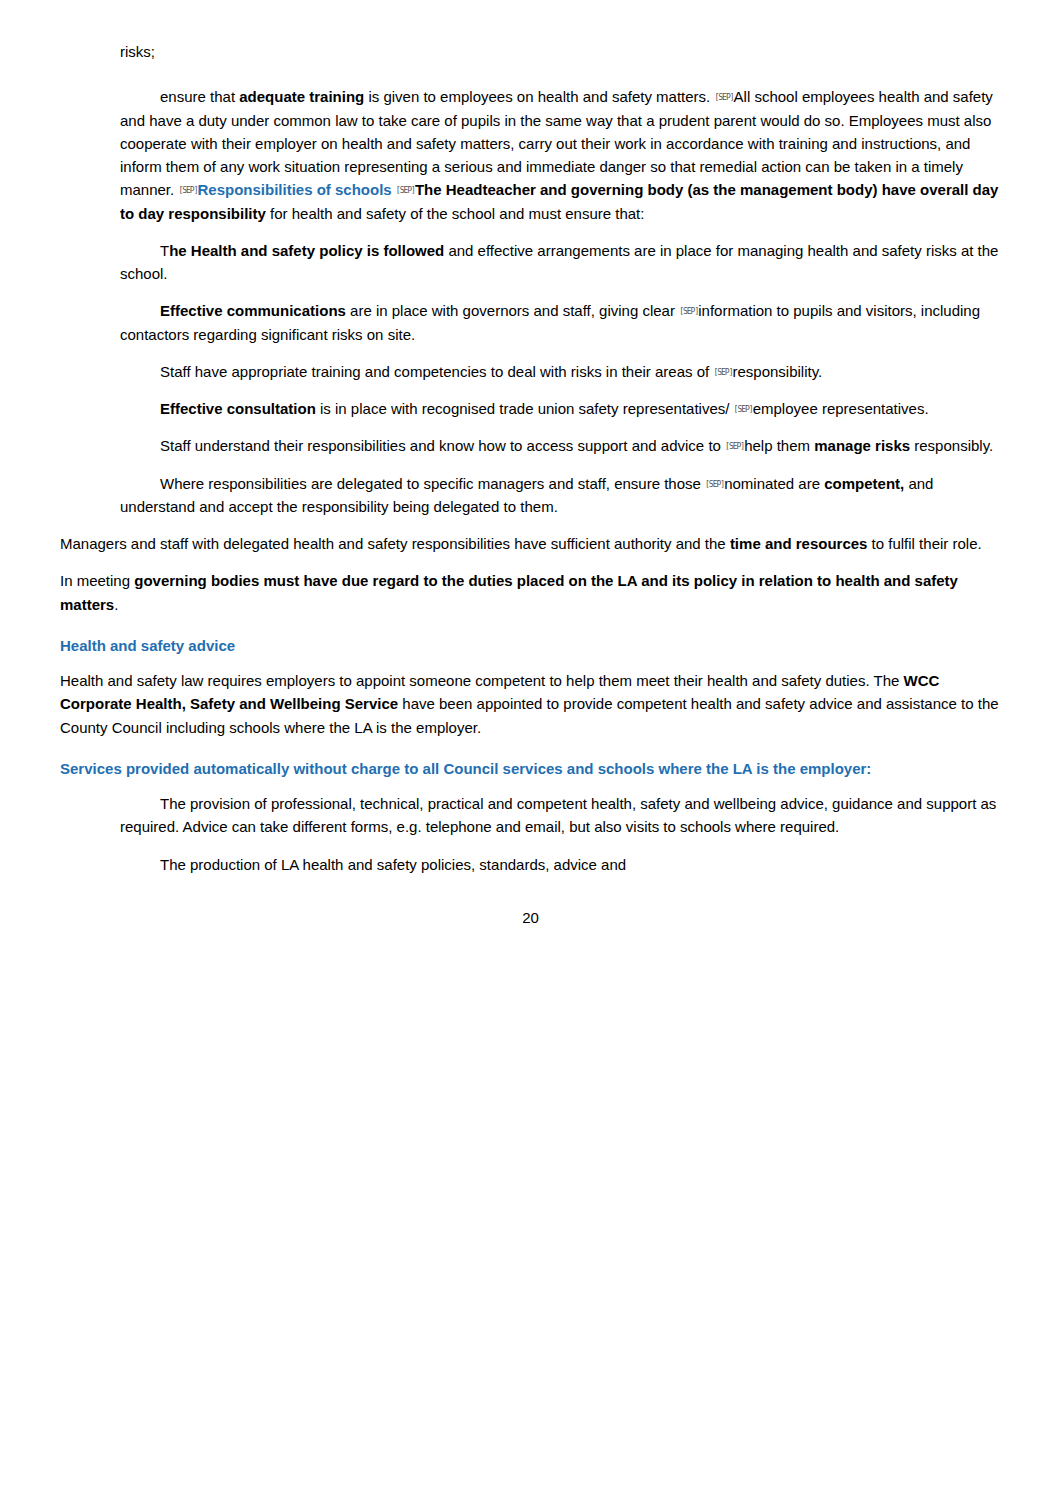risks;
ensure that adequate training is given to employees on health and safety matters. [SEP] All school employees health and safety and have a duty under common law to take care of pupils in the same way that a prudent parent would do so. Employees must also cooperate with their employer on health and safety matters, carry out their work in accordance with training and instructions, and inform them of any work situation representing a serious and immediate danger so that remedial action can be taken in a timely manner. [SEP] Responsibilities of schools [SEP] The Headteacher and governing body (as the management body) have overall day to day responsibility for health and safety of the school and must ensure that:
The Health and safety policy is followed and effective arrangements are in place for managing health and safety risks at the school.
Effective communications are in place with governors and staff, giving clear [SEP] information to pupils and visitors, including contactors regarding significant risks on site.
Staff have appropriate training and competencies to deal with risks in their areas of [SEP] responsibility.
Effective consultation is in place with recognised trade union safety representatives/ [SEP] employee representatives.
Staff understand their responsibilities and know how to access support and advice to [SEP] help them manage risks responsibly.
Where responsibilities are delegated to specific managers and staff, ensure those [SEP] nominated are competent, and understand and accept the responsibility being delegated to them.
Managers and staff with delegated health and safety responsibilities have sufficient authority and the time and resources to fulfil their role.
In meeting governing bodies must have due regard to the duties placed on the LA and its policy in relation to health and safety matters.
Health and safety advice
Health and safety law requires employers to appoint someone competent to help them meet their health and safety duties. The WCC Corporate Health, Safety and Wellbeing Service have been appointed to provide competent health and safety advice and assistance to the County Council including schools where the LA is the employer.
Services provided automatically without charge to all Council services and schools where the LA is the employer:
The provision of professional, technical, practical and competent health, safety and wellbeing advice, guidance and support as required. Advice can take different forms, e.g. telephone and email, but also visits to schools where required.
The production of LA health and safety policies, standards, advice and
20